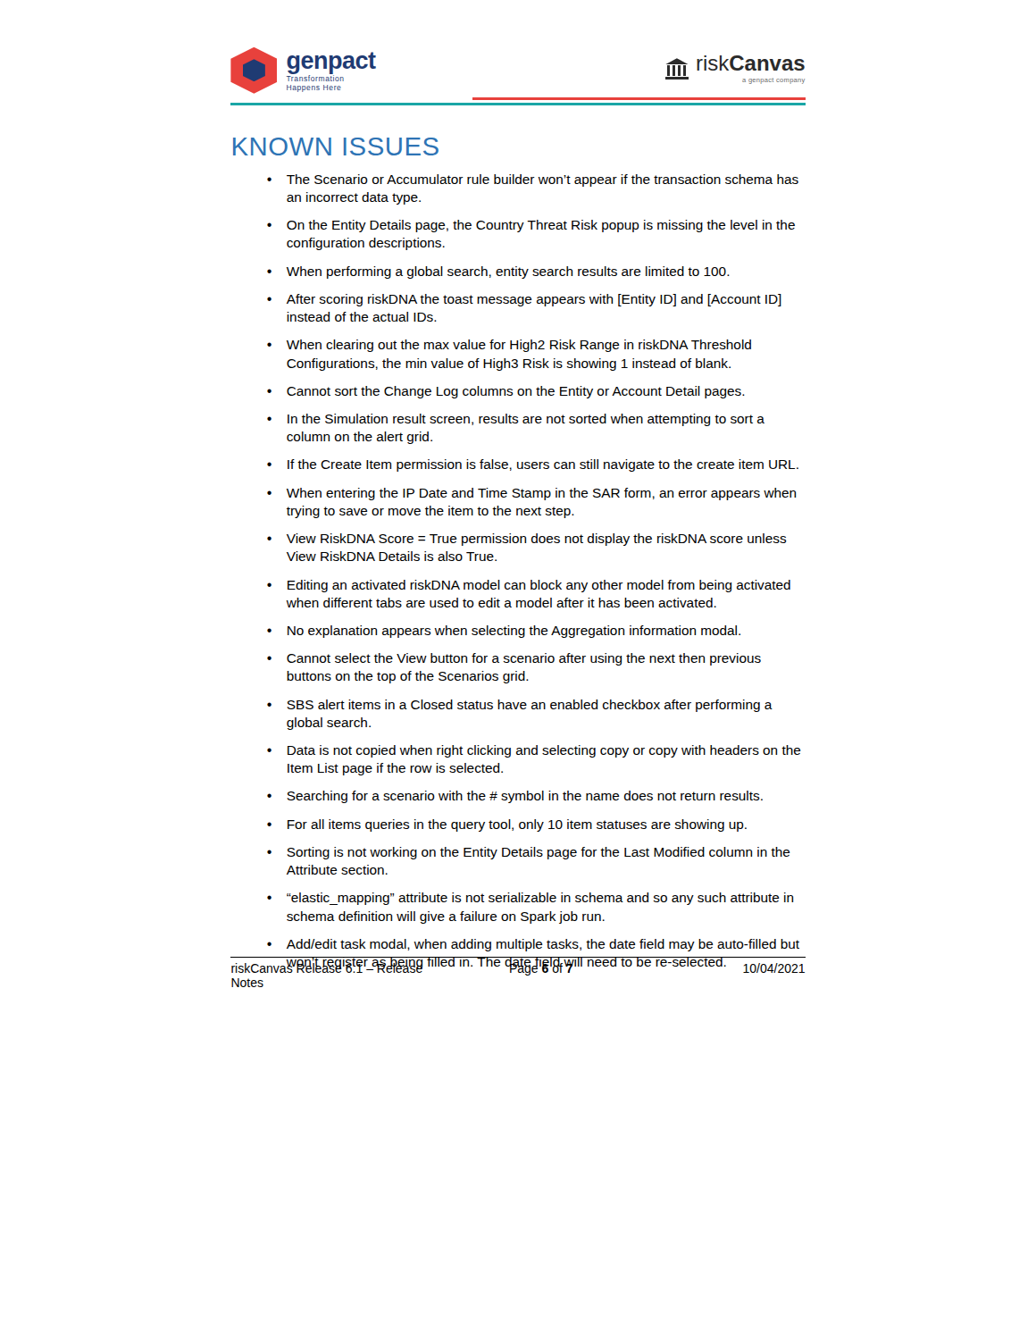genpact
Transformation
Happens Here
riskCanvas
a genpact company
KNOWN ISSUES
The Scenario or Accumulator rule builder won’t appear if the transaction schema has an incorrect data type.
On the Entity Details page, the Country Threat Risk popup is missing the level in the configuration descriptions.
When performing a global search, entity search results are limited to 100.
After scoring riskDNA the toast message appears with [Entity ID] and [Account ID] instead of the actual IDs.
When clearing out the max value for High2 Risk Range in riskDNA Threshold Configurations, the min value of High3 Risk is showing 1 instead of blank.
Cannot sort the Change Log columns on the Entity or Account Detail pages.
In the Simulation result screen, results are not sorted when attempting to sort a column on the alert grid.
If the Create Item permission is false, users can still navigate to the create item URL.
When entering the IP Date and Time Stamp in the SAR form, an error appears when trying to save or move the item to the next step.
View RiskDNA Score = True permission does not display the riskDNA score unless View RiskDNA Details is also True.
Editing an activated riskDNA model can block any other model from being activated when different tabs are used to edit a model after it has been activated.
No explanation appears when selecting the Aggregation information modal.
Cannot select the View button for a scenario after using the next then previous buttons on the top of the Scenarios grid.
SBS alert items in a Closed status have an enabled checkbox after performing a global search.
Data is not copied when right clicking and selecting copy or copy with headers on the Item List page if the row is selected.
Searching for a scenario with the # symbol in the name does not return results.
For all items queries in the query tool, only 10 item statuses are showing up.
Sorting is not working on the Entity Details page for the Last Modified column in the Attribute section.
“elastic_mapping” attribute is not serializable in schema and so any such attribute in schema definition will give a failure on Spark job run.
Add/edit task modal, when adding multiple tasks, the date field may be auto-filled but won’t register as being filled in. The date field will need to be re-selected.
riskCanvas Release 6.1 – Release Notes
Page 6 of 7
10/04/2021